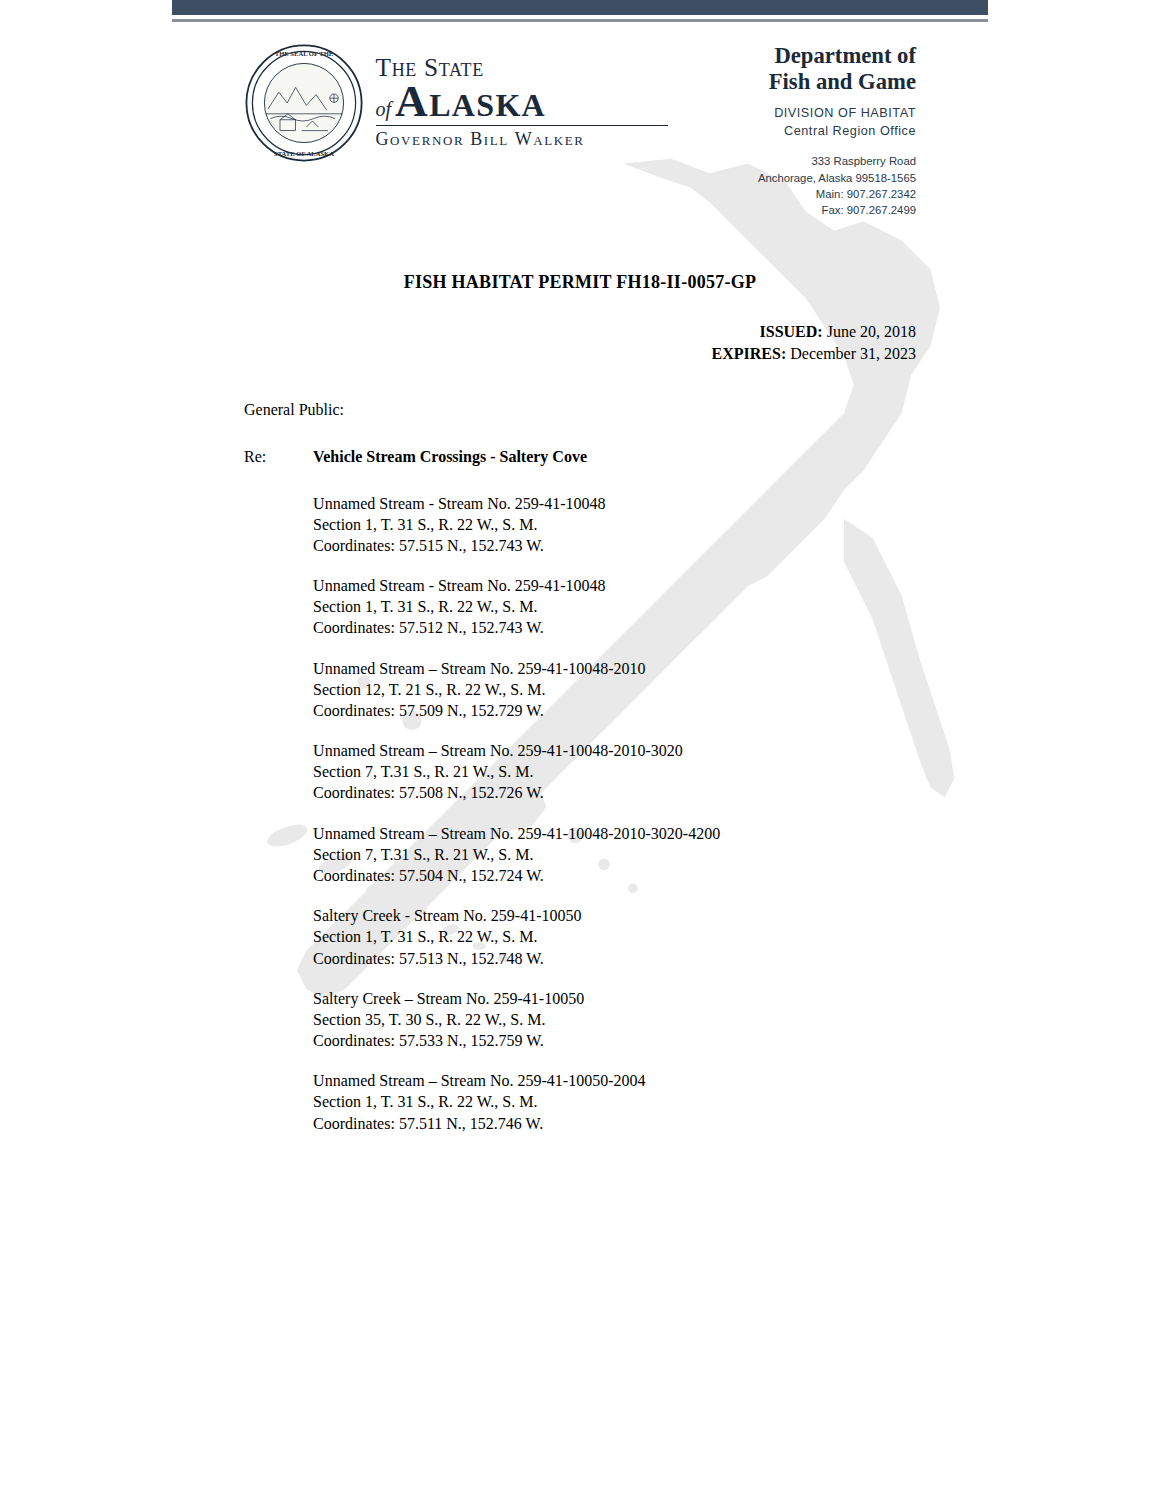THE SEAL OF THE STATE OF ALASKA
The State
of Alaska
Governor Bill Walker
Department of
Fish and Game
DIVISION OF HABITAT
Central Region Office
333 Raspberry Road
Anchorage, Alaska 99518-1565
Main: 907.267.2342
Fax: 907.267.2499
FISH HABITAT PERMIT FH18-II-0057-GP
ISSUED: June 20, 2018
EXPIRES: December 31, 2023
General Public:
Re:
Vehicle Stream Crossings - Saltery Cove
Unnamed Stream - Stream No. 259-41-10048
Section 1, T. 31 S., R. 22 W., S. M.
Coordinates: 57.515 N., 152.743 W.
Unnamed Stream - Stream No. 259-41-10048
Section 1, T. 31 S., R. 22 W., S. M.
Coordinates: 57.512 N., 152.743 W.
Unnamed Stream – Stream No. 259-41-10048-2010
Section 12, T. 21 S., R. 22 W., S. M.
Coordinates: 57.509 N., 152.729 W.
Unnamed Stream – Stream No. 259-41-10048-2010-3020
Section 7, T.31 S., R. 21 W., S. M.
Coordinates: 57.508 N., 152.726 W.
Unnamed Stream – Stream No. 259-41-10048-2010-3020-4200
Section 7, T.31 S., R. 21 W., S. M.
Coordinates: 57.504 N., 152.724 W.
Saltery Creek - Stream No. 259-41-10050
Section 1, T. 31 S., R. 22 W., S. M.
Coordinates: 57.513 N., 152.748 W.
Saltery Creek – Stream No. 259-41-10050
Section 35, T. 30 S., R. 22 W., S. M.
Coordinates: 57.533 N., 152.759 W.
Unnamed Stream – Stream No. 259-41-10050-2004
Section 1, T. 31 S., R. 22 W., S. M.
Coordinates: 57.511 N., 152.746 W.